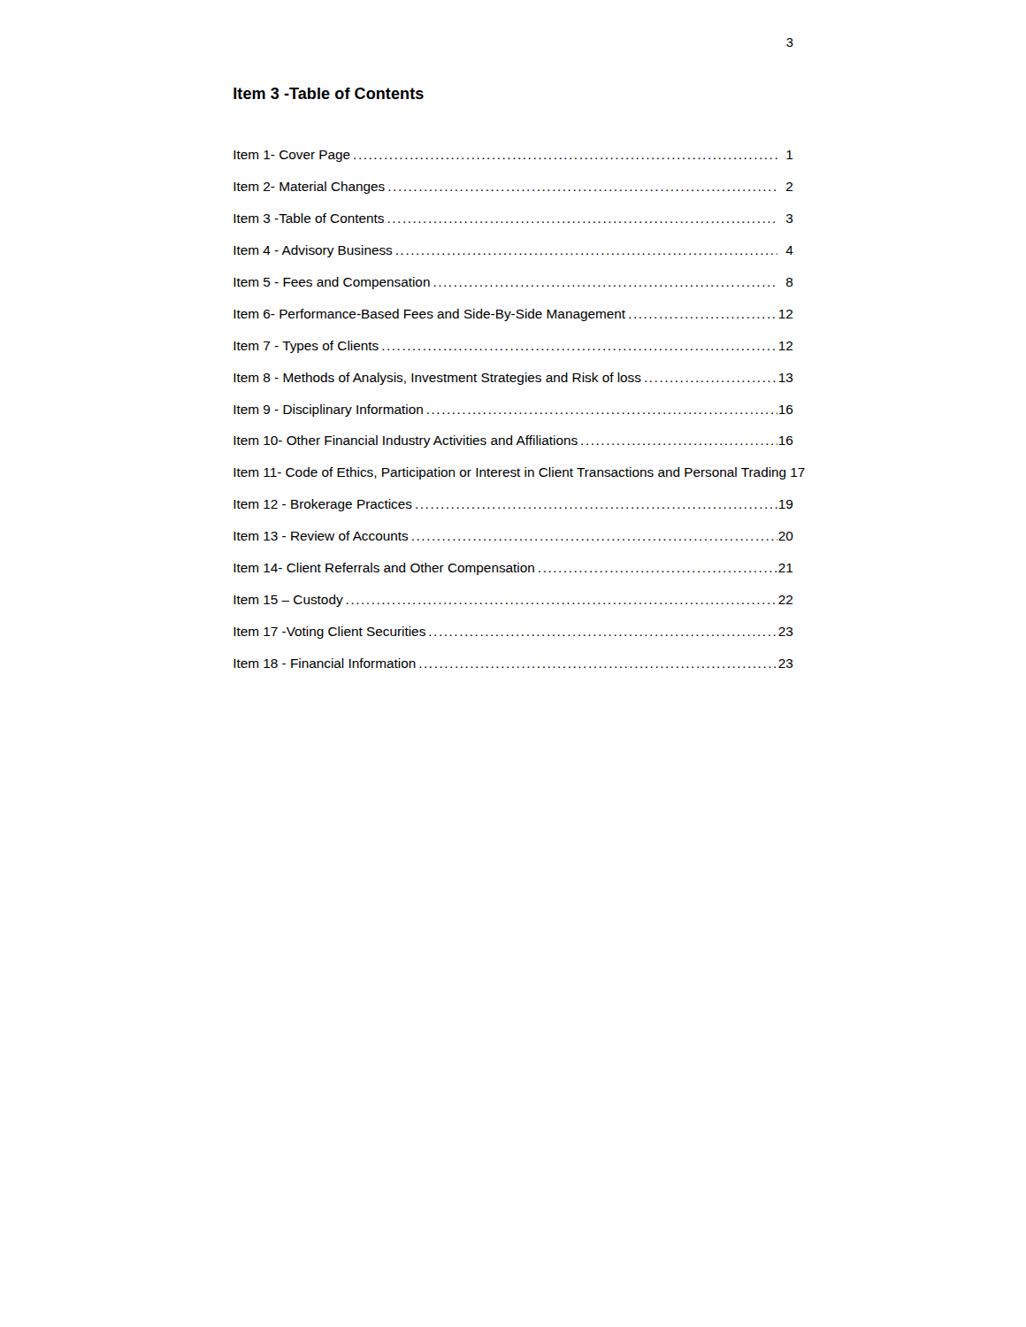3
Item 3 -Table of Contents
Item 1- Cover Page ........................................................................................................................................... 1
Item 2- Material Changes ................................................................................................................................... 2
Item 3 -Table of Contents ................................................................................................................................... 3
Item 4 - Advisory Business .................................................................................................................................. 4
Item 5 - Fees and Compensation ..................................................................................................................... 8
Item 6- Performance-Based Fees and Side-By-Side Management ........................................................................ 12
Item 7 - Types of Clients ..................................................................................................................................... 12
Item 8 - Methods of Analysis, Investment Strategies and Risk of loss ..................................................................... 13
Item 9 - Disciplinary Information ..................................................................................................................... 16
Item 10- Other Financial Industry Activities and Affiliations ................................................................................ 16
Item 11- Code of Ethics, Participation or Interest in Client Transactions and Personal Trading ............................ 17
Item 12 - Brokerage Practices ......................................................................................................................... 19
Item 13 - Review of Accounts .......................................................................................................................... 20
Item 14- Client Referrals and Other Compensation .............................................................................................. 21
Item 15 – Custody .............................................................................................................................................. 22
Item 17 -Voting Client Securities ..................................................................................................................... 23
Item 18 - Financial Information ....................................................................................................................... 23